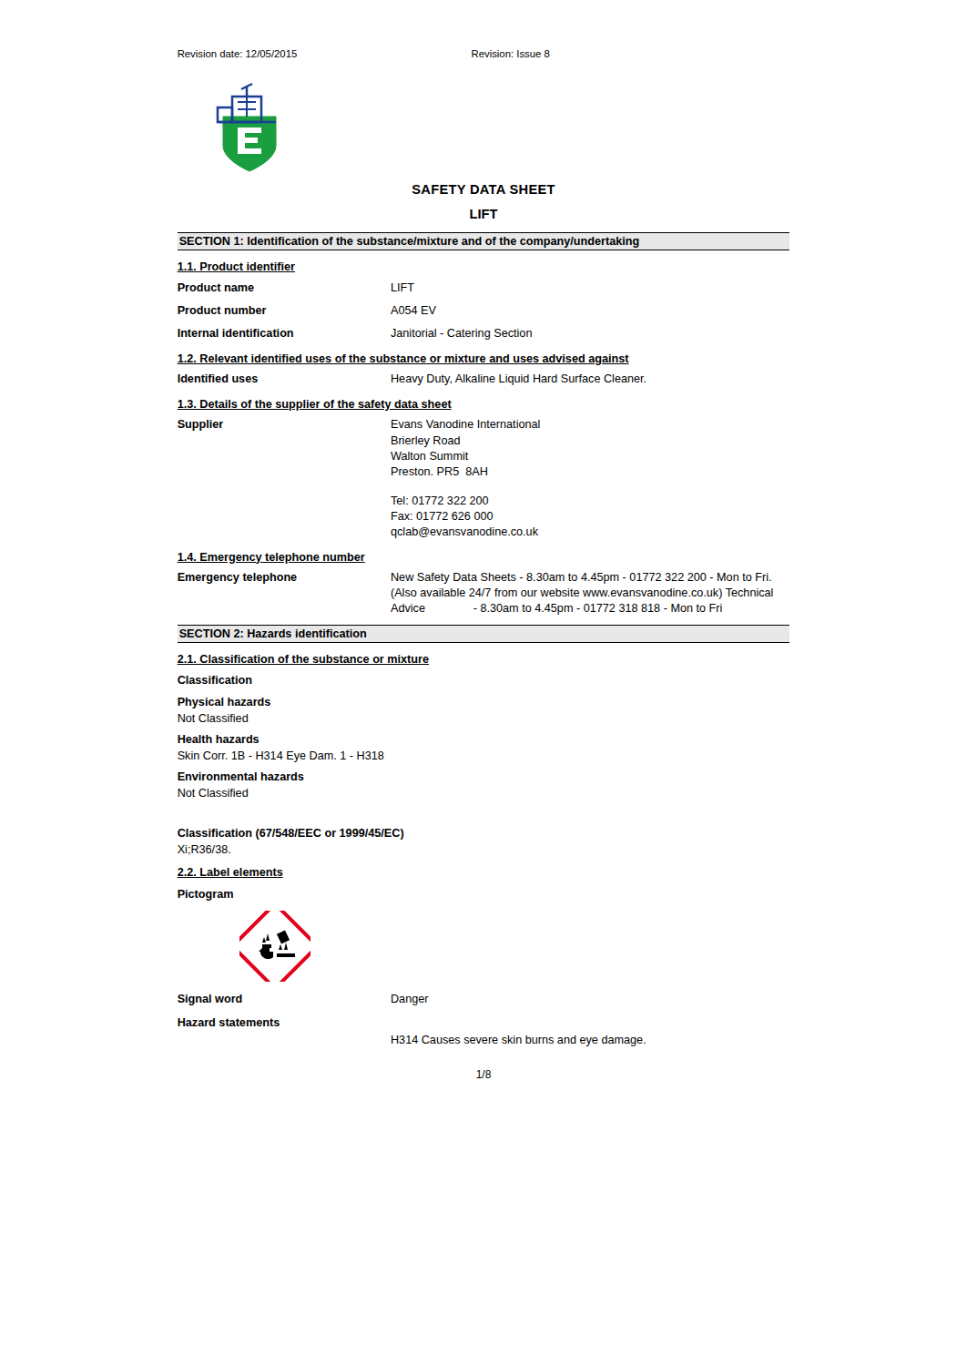Revision date: 12/05/2015
Revision: Issue 8
SAFETY DATA SHEET
LIFT
SECTION 1: Identification of the substance/mixture and of the company/undertaking
1.1. Product identifier
Product name
LIFT
Product number
A054 EV
Internal identification
Janitorial - Catering Section
1.2. Relevant identified uses of the substance or mixture and uses advised against
Identified uses
Heavy Duty, Alkaline Liquid Hard Surface Cleaner.
1.3. Details of the supplier of the safety data sheet
Supplier
Evans Vanodine International
Brierley Road
Walton Summit
Preston. PR5 8AH
Tel: 01772 322 200
Fax: 01772 626 000
qclab@evansvanodine.co.uk
1.4. Emergency telephone number
Emergency telephone
New Safety Data Sheets - 8.30am to 4.45pm - 01772 322 200 - Mon to Fri. (Also available 24/7 from our website www.evansvanodine.co.uk) Technical Advice - 8.30am to 4.45pm - 01772 318 818 - Mon to Fri
SECTION 2: Hazards identification
2.1. Classification of the substance or mixture
Classification
Physical hazards
Not Classified
Health hazards
Skin Corr. 1B - H314 Eye Dam. 1 - H318
Environmental hazards
Not Classified
Classification (67/548/EEC or 1999/45/EC)
Xi;R36/38.
2.2. Label elements
Pictogram
Signal word
Danger
Hazard statements
H314 Causes severe skin burns and eye damage.
1/8